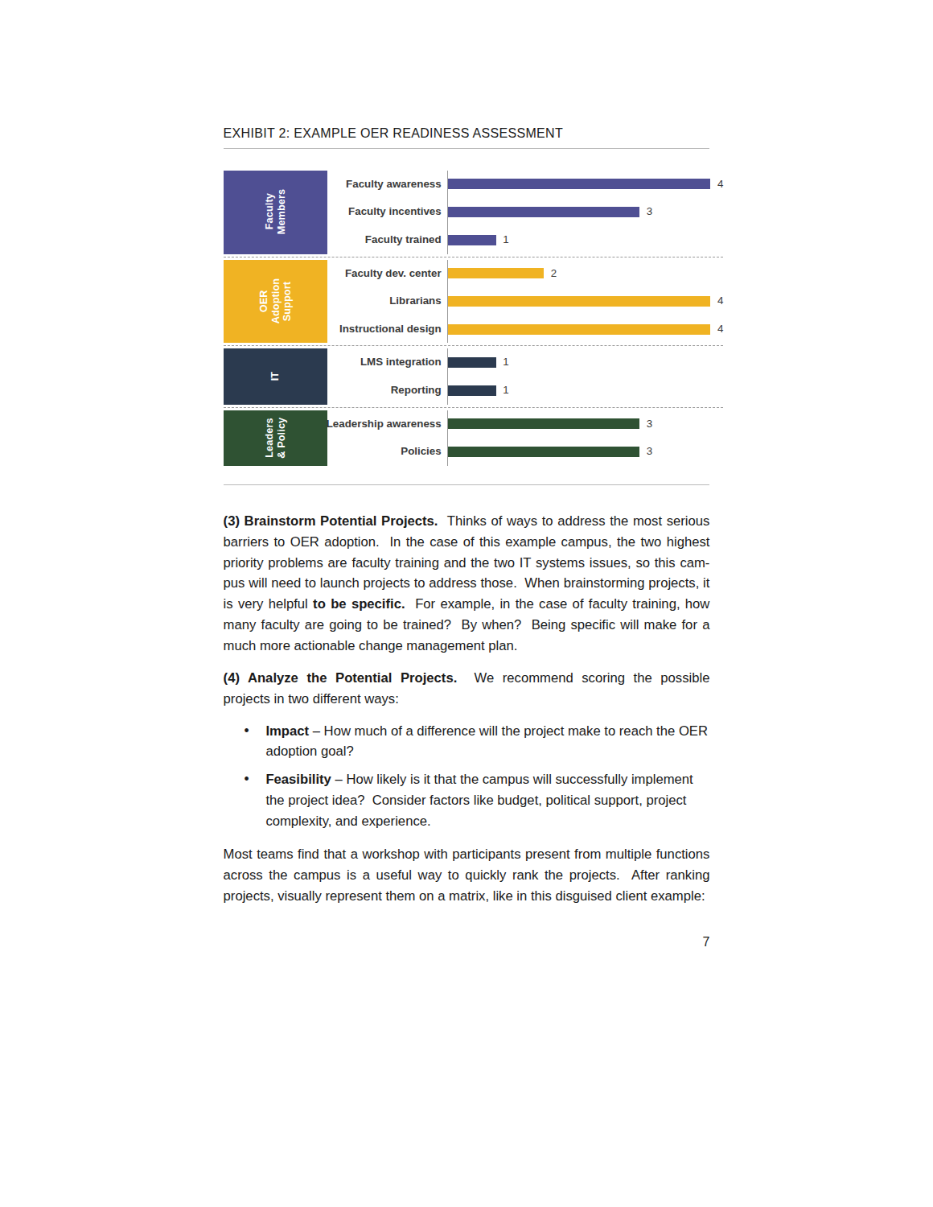EXHIBIT 2: EXAMPLE OER READINESS ASSESSMENT
Faculty Members
Faculty awareness
4
Faculty incentives
3
Faculty trained
1
OER Adoption Support
Faculty dev. center
2
Librarians
4
Instructional design
4
IT
LMS integration
1
Reporting
1
Leaders & Policy
Leadership awareness
3
Policies
3
(3) Brainstorm Potential Projects. Thinks of ways to address the most serious barriers to OER adoption. In the case of this example campus, the two highest priority problems are faculty training and the two IT systems issues, so this campus will need to launch projects to address those. When brainstorming projects, it is very helpful to be specific. For example, in the case of faculty training, how many faculty are going to be trained? By when? Being specific will make for a much more actionable change management plan.
(4) Analyze the Potential Projects. We recommend scoring the possible projects in two different ways:
Impact – How much of a difference will the project make to reach the OER adoption goal?
Feasibility – How likely is it that the campus will successfully implement the project idea? Consider factors like budget, political support, project complexity, and experience.
Most teams find that a workshop with participants present from multiple functions across the campus is a useful way to quickly rank the projects. After ranking projects, visually represent them on a matrix, like in this disguised client example:
7